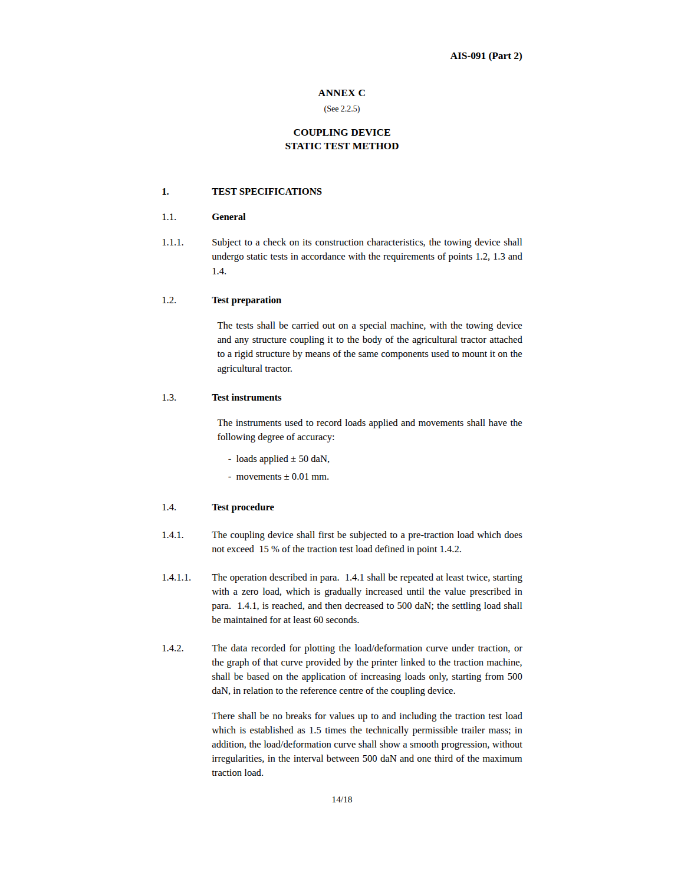AIS-091 (Part 2)
ANNEX C
(See 2.2.5)
COUPLING DEVICE
STATIC TEST METHOD
1.
TEST SPECIFICATIONS
1.1.
General
1.1.1.
Subject to a check on its construction characteristics, the towing device shall undergo static tests in accordance with the requirements of points 1.2, 1.3 and 1.4.
1.2.
Test preparation
The tests shall be carried out on a special machine, with the towing device and any structure coupling it to the body of the agricultural tractor attached to a rigid structure by means of the same components used to mount it on the agricultural tractor.
1.3.
Test instruments
The instruments used to record loads applied and movements shall have the following degree of accuracy:
- loads applied ± 50 daN,
- movements ± 0.01 mm.
1.4.
Test procedure
1.4.1.
The coupling device shall first be subjected to a pre-traction load which does not exceed 15 % of the traction test load defined in point 1.4.2.
1.4.1.1.
The operation described in para. 1.4.1 shall be repeated at least twice, starting with a zero load, which is gradually increased until the value prescribed in para. 1.4.1, is reached, and then decreased to 500 daN; the settling load shall be maintained for at least 60 seconds.
1.4.2.
The data recorded for plotting the load/deformation curve under traction, or the graph of that curve provided by the printer linked to the traction machine, shall be based on the application of increasing loads only, starting from 500 daN, in relation to the reference centre of the coupling device.
There shall be no breaks for values up to and including the traction test load which is established as 1.5 times the technically permissible trailer mass; in addition, the load/deformation curve shall show a smooth progression, without irregularities, in the interval between 500 daN and one third of the maximum traction load.
14/18